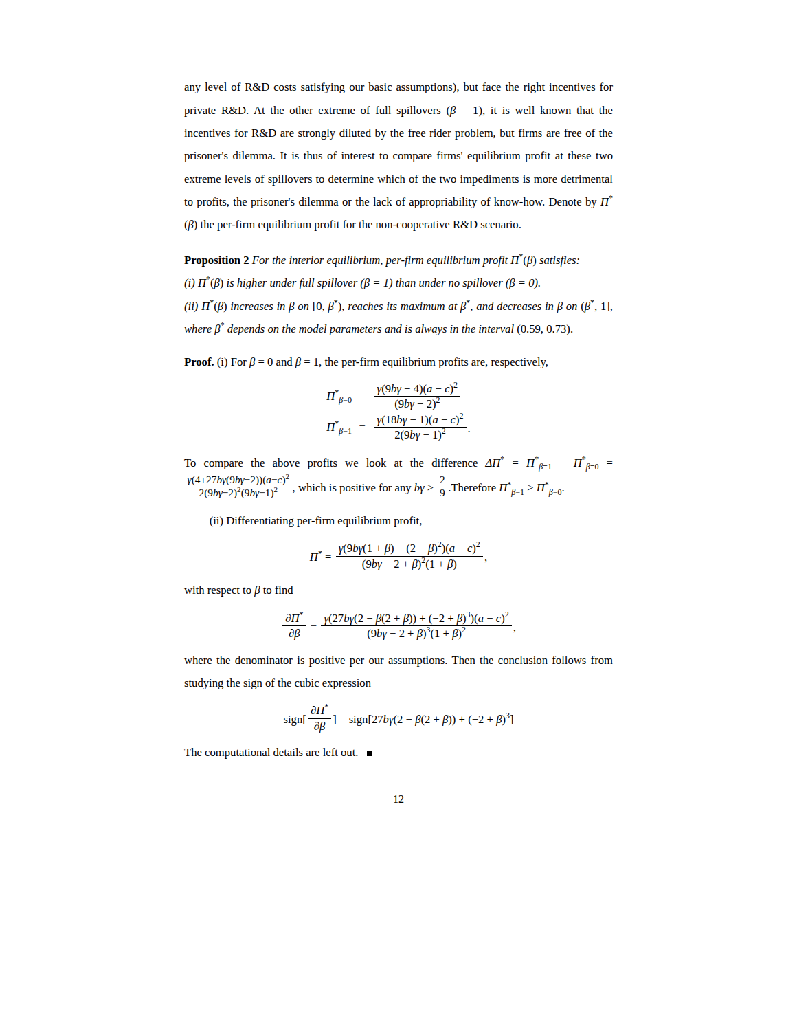any level of R&D costs satisfying our basic assumptions), but face the right incentives for private R&D. At the other extreme of full spillovers (β = 1), it is well known that the incentives for R&D are strongly diluted by the free rider problem, but firms are free of the prisoner's dilemma. It is thus of interest to compare firms' equilibrium profit at these two extreme levels of spillovers to determine which of the two impediments is more detrimental to profits, the prisoner's dilemma or the lack of appropriability of know-how. Denote by Π*(β) the per-firm equilibrium profit for the non-cooperative R&D scenario.
Proposition 2 For the interior equilibrium, per-firm equilibrium profit Π*(β) satisfies:
(i) Π*(β) is higher under full spillover (β = 1) than under no spillover (β = 0).
(ii) Π*(β) increases in β on [0, β*), reaches its maximum at β*, and decreases in β on (β*, 1], where β* depends on the model parameters and is always in the interval (0.59, 0.73).
Proof. (i) For β = 0 and β = 1, the per-firm equilibrium profits are, respectively,
| Π * β =0 | = | γ (9 bγ − 4)( a − c ) 2 (9 bγ − 2) 2 |
| Π * β =1 | = | γ (18 bγ − 1)( a − c ) 2 2(9 bγ − 1) 2 . |
To compare the above profits we look at the difference ΔΠ* = Π*β=1 − Π*β=0 = γ(4+27bγ(9bγ−2))(a−c)22(9bγ−2)2(9bγ−1)2, which is positive for any bγ > 29.Therefore Π*β=1 > Π*β=0.
(ii) Differentiating per-firm equilibrium profit,
Π* = γ(9bγ(1 + β) − (2 − β)2)(a − c)2 (9bγ − 2 + β)2(1 + β) ,
with respect to β to find
∂Π* ∂β = γ(27bγ(2 − β(2 + β)) + (−2 + β)3)(a − c)2 (9bγ − 2 + β)3(1 + β)2 ,
where the denominator is positive per our assumptions. Then the conclusion follows from studying the sign of the cubic expression
sign[∂Π*∂β] = sign[27bγ(2 − β(2 + β)) + (−2 + β)3]
The computational details are left out.
12